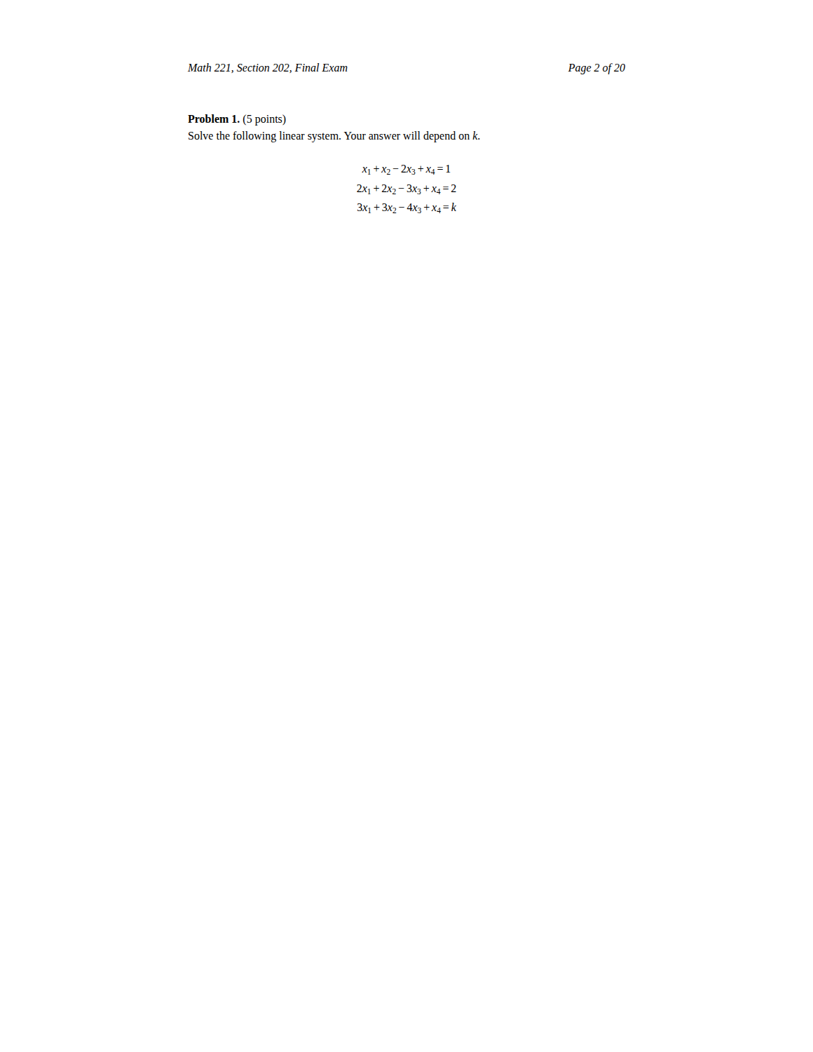Math 221, Section 202, Final Exam Page 2 of 20
Problem 1. (5 points)
Solve the following linear system. Your answer will depend on k.
x1+x2−2x3+x4=1 2x1+2x2−3x3+x4=2 3x1+3x2−4x3+x4=k